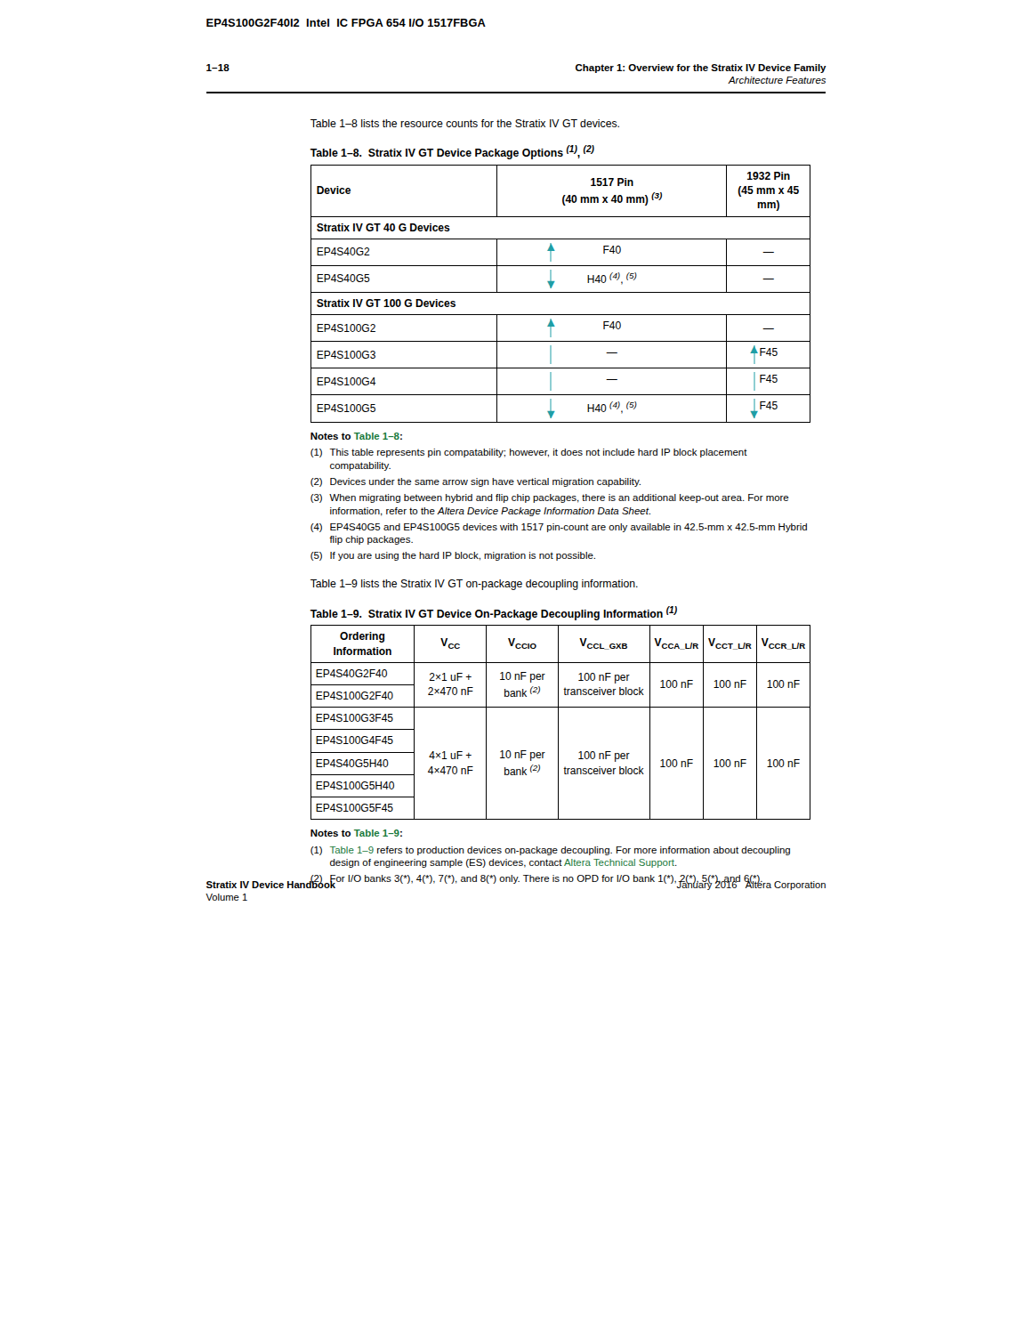EP4S100G2F40I2 Intel IC FPGA 654 I/O 1517FBGA
1–18
Chapter 1: Overview for the Stratix IV Device Family
Architecture Features
Table 1–8 lists the resource counts for the Stratix IV GT devices.
Table 1–8. Stratix IV GT Device Package Options (1), (2)
| Device | 1517 Pin (40 mm x 40 mm) (3) | 1932 Pin (45 mm x 45 mm) |
| --- | --- | --- |
| Stratix IV GT 40 G Devices |
| EP4S40G2 | ▲ F40 | — |
| EP4S40G5 | ▼ H40 (4) , (5) | — |
| Stratix IV GT 100 G Devices |
| EP4S100G2 | ▲ F40 | — |
| EP4S100G3 | — | ▲ F45 |
| EP4S100G4 | — | F45 |
| EP4S100G5 | ▼ H40 (4) , (5) | ▼ F45 |
Notes to Table 1–8:
(1) This table represents pin compatability; however, it does not include hard IP block placement compatability.
(2) Devices under the same arrow sign have vertical migration capability.
(3) When migrating between hybrid and flip chip packages, there is an additional keep-out area. For more information, refer to the Altera Device Package Information Data Sheet.
(4) EP4S40G5 and EP4S100G5 devices with 1517 pin-count are only available in 42.5-mm x 42.5-mm Hybrid flip chip packages.
(5) If you are using the hard IP block, migration is not possible.
Table 1–9 lists the Stratix IV GT on-package decoupling information.
Table 1–9. Stratix IV GT Device On-Package Decoupling Information (1)
| Ordering Information | V CC | V CCIO | V CCL_GXB | V CCA_L/R | V CCT_L/R | V CCR_L/R |
| --- | --- | --- | --- | --- | --- | --- |
| EP4S40G2F40 | 2×1 uF + 2×470 nF | 10 nF per bank (2) | 100 nF per transceiver block | 100 nF | 100 nF | 100 nF |
| EP4S100G2F40 |
| EP4S100G3F45 | 4×1 uF + 4×470 nF | 10 nF per bank (2) | 100 nF per transceiver block | 100 nF | 100 nF | 100 nF |
| EP4S100G4F45 |
| EP4S40G5H40 |
| EP4S100G5H40 |
| EP4S100G5F45 |
Notes to Table 1–9:
(1) Table 1–9 refers to production devices on-package decoupling. For more information about decoupling design of engineering sample (ES) devices, contact Altera Technical Support.
(2) For I/O banks 3(*), 4(*), 7(*), and 8(*) only. There is no OPD for I/O bank 1(*), 2(*), 5(*), and 6(*).
Stratix IV Device Handbook
Volume 1
January 2016 Altera Corporation